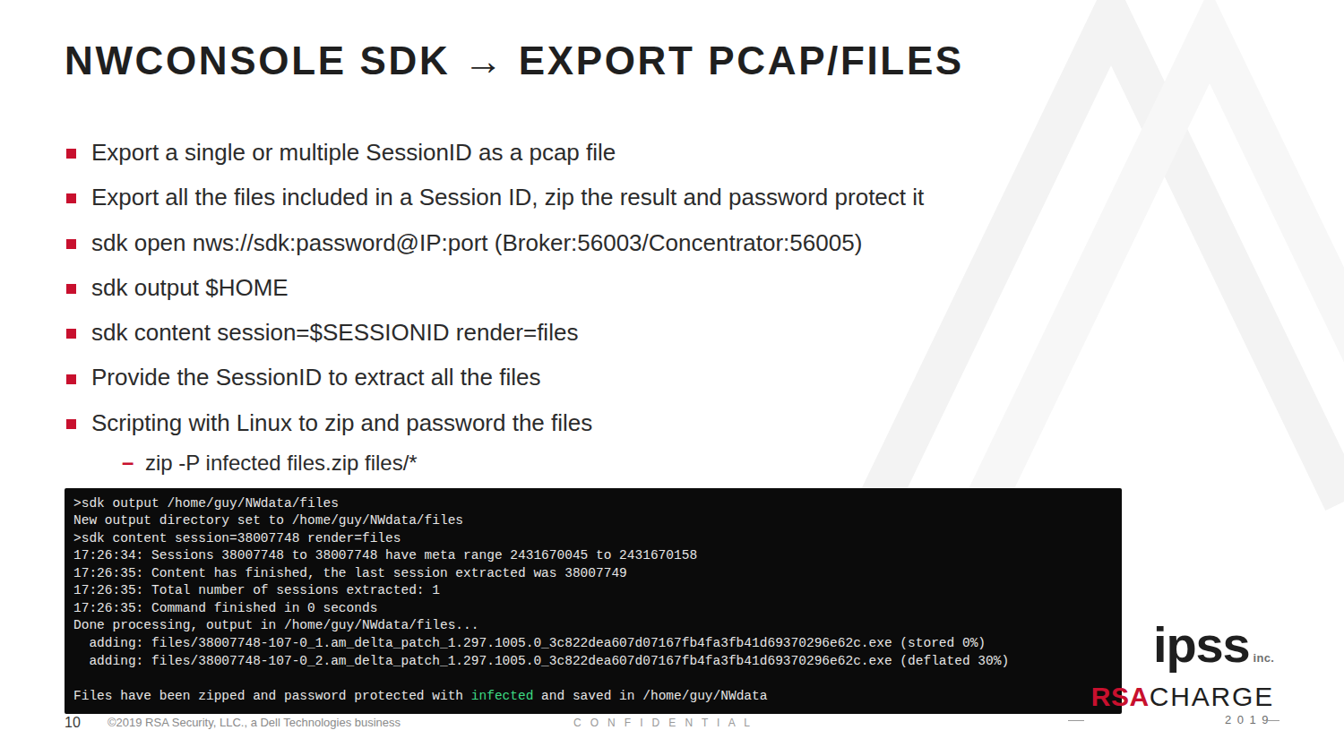NWConsole SDK → Export PCAP/Files
Export a single or multiple SessionID as a pcap file
Export all the files included in a Session ID, zip the result and password protect it
sdk open nws://sdk:password@IP:port (Broker:56003/Concentrator:56005)
sdk output $HOME
sdk content session=$SESSIONID render=files
Provide the SessionID to extract all the files
Scripting with Linux to zip and password the files
zip -P infected files.zip files/*
>sdk output /home/guy/NWdata/files
New output directory set to /home/guy/NWdata/files
>sdk content session=38007748 render=files
17:26:34: Sessions 38007748 to 38007748 have meta range 2431670045 to 2431670158
17:26:35: Content has finished, the last session extracted was 38007749
17:26:35: Total number of sessions extracted: 1
17:26:35: Command finished in 0 seconds
Done processing, output in /home/guy/NWdata/files...
  adding: files/38007748-107-0_1.am_delta_patch_1.297.1005.0_3c822dea607d07167fb4fa3fb41d69370296e62c.exe (stored 0%)
  adding: files/38007748-107-0_2.am_delta_patch_1.297.1005.0_3c822dea607d07167fb4fa3fb41d69370296e62c.exe (deflated 30%)

Files have been zipped and password protected with infected and saved in /home/guy/NWdata
10
©2019 RSA Security, LLC., a Dell Technologies business
C O N F I D E N T I A L
ipssinc.
RSA CHARGE
2019